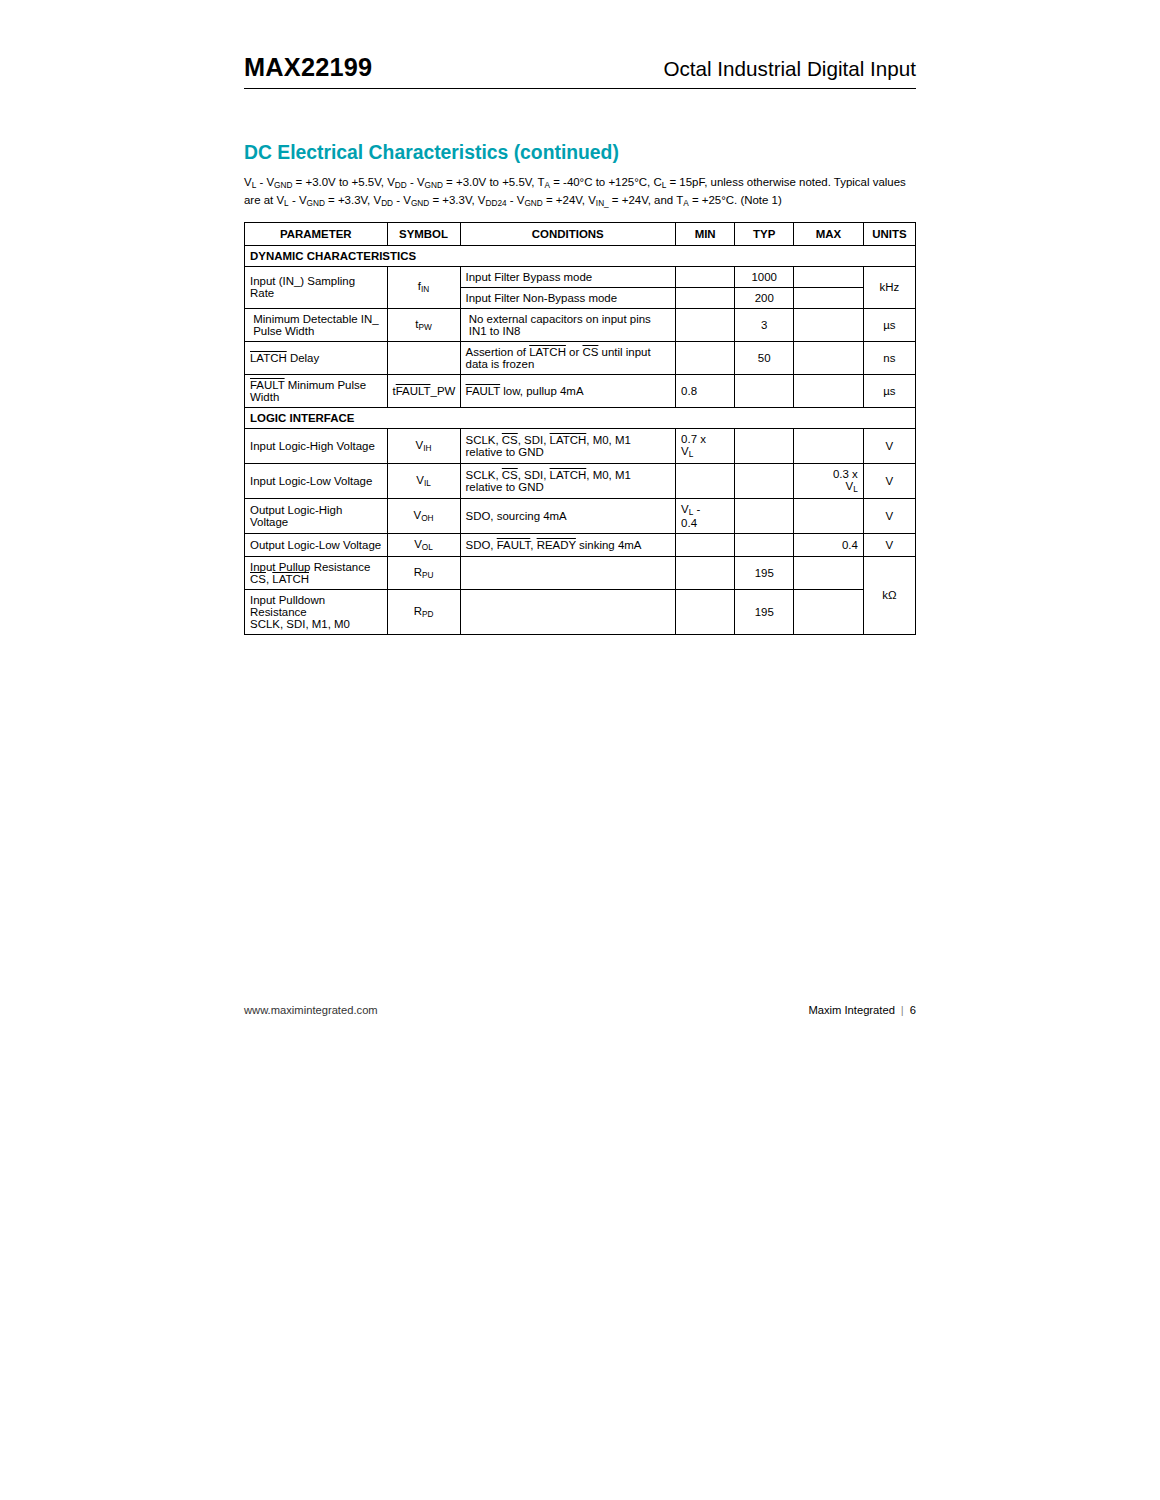MAX22199
Octal Industrial Digital Input
DC Electrical Characteristics (continued)
VL - VGND = +3.0V to +5.5V, VDD - VGND = +3.0V to +5.5V, TA = -40°C to +125°C, CL = 15pF, unless otherwise noted. Typical values are at VL - VGND = +3.3V, VDD - VGND = +3.3V, VDD24 - VGND = +24V, VIN_ = +24V, and TA = +25°C. (Note 1)
| PARAMETER | SYMBOL | CONDITIONS | MIN | TYP | MAX | UNITS |
| --- | --- | --- | --- | --- | --- | --- |
| DYNAMIC CHARACTERISTICS |
| Input (IN_) Sampling Rate | f IN | Input Filter Bypass mode | | 1000 | | kHz |
| Input Filter Non-Bypass mode | | 200 | |
| Minimum Detectable IN_ Pulse Width | t PW | No external capacitors on input pins IN1 to IN8 | | 3 | | µs |
| LATCH Delay | | Assertion of LATCH or CS until input data is frozen | | 50 | | ns |
| FAULT Minimum Pulse Width | t FAULT _PW | FAULT low, pullup 4mA | 0.8 | | | µs |
| LOGIC INTERFACE |
| Input Logic-High Voltage | V IH | SCLK, CS , SDI, LATCH , M0, M1 relative to GND | 0.7 x V L | | | V |
| Input Logic-Low Voltage | V IL | SCLK, CS , SDI, LATCH , M0, M1 relative to GND | | | 0.3 x V L | V |
| Output Logic-High Voltage | V OH | SDO, sourcing 4mA | V L - 0.4 | | | V |
| Output Logic-Low Voltage | V OL | SDO, FAULT , READY sinking 4mA | | | 0.4 | V |
| Input Pullup Resistance CS , LATCH | R PU | | | 195 | | kΩ |
| Input Pulldown Resistance SCLK, SDI, M1, M0 | R PD | | | 195 | |
www.maximintegrated.com
Maxim Integrated|6